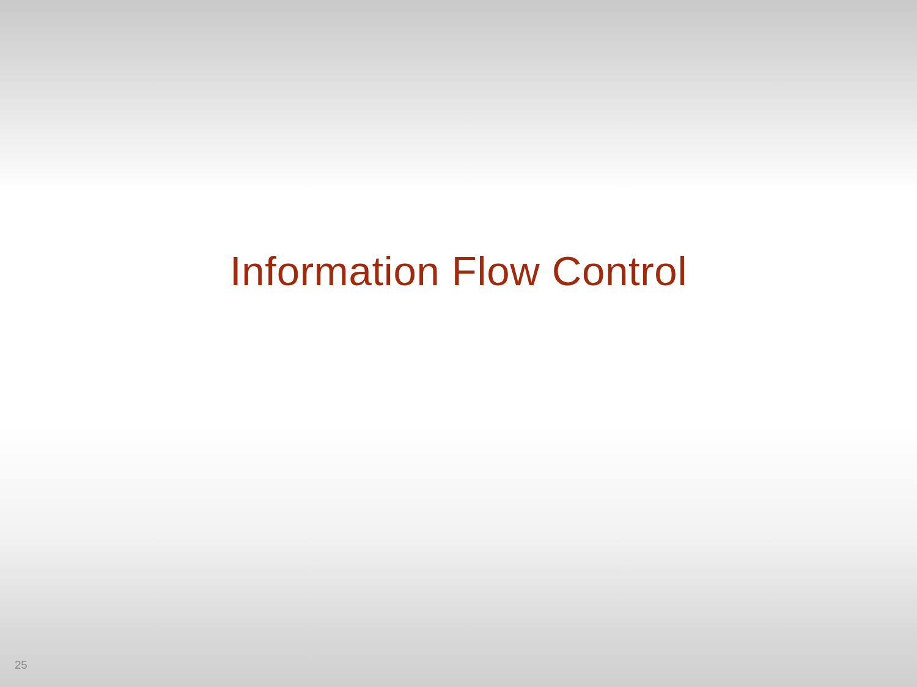Information Flow Control
25